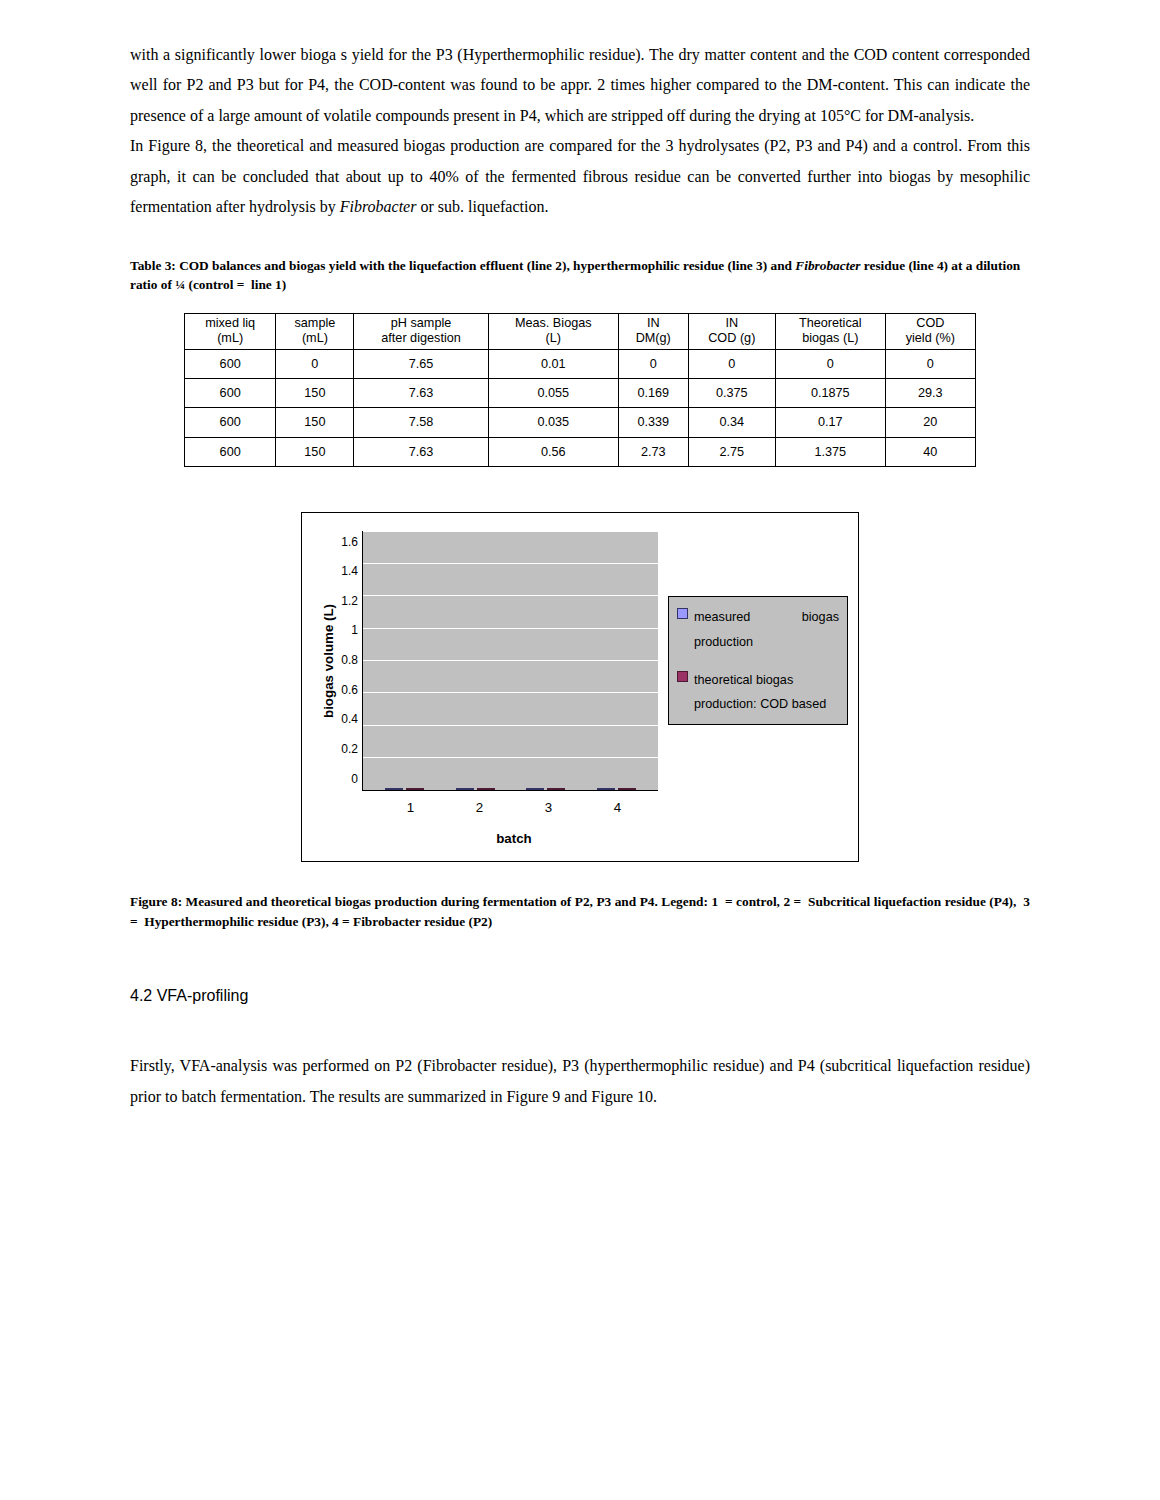with a significantly lower bioga s yield for the P3 (Hyperthermophilic residue). The dry matter content and the COD content corresponded well for P2 and P3 but for P4, the COD-content was found to be appr. 2 times higher compared to the DM-content. This can indicate the presence of a large amount of volatile compounds present in P4, which are stripped off during the drying at 105°C for DM-analysis.
In Figure 8, the theoretical and measured biogas production are compared for the 3 hydrolysates (P2, P3 and P4) and a control. From this graph, it can be concluded that about up to 40% of the fermented fibrous residue can be converted further into biogas by mesophilic fermentation after hydrolysis by Fibrobacter or sub. liquefaction.
Table 3: COD balances and biogas yield with the liquefaction effluent (line 2), hyperthermophilic residue (line 3) and Fibrobacter residue (line 4) at a dilution ratio of ¼ (control = line 1)
| mixed liq (mL) | sample (mL) | pH sample after digestion | Meas. Biogas (L) | IN DM(g) | IN COD (g) | Theoretical biogas (L) | COD yield (%) |
| --- | --- | --- | --- | --- | --- | --- | --- |
| 600 | 0 | 7.65 | 0.01 | 0 | 0 | 0 | 0 |
| 600 | 150 | 7.63 | 0.055 | 0.169 | 0.375 | 0.1875 | 29.3 |
| 600 | 150 | 7.58 | 0.035 | 0.339 | 0.34 | 0.17 | 20 |
| 600 | 150 | 7.63 | 0.56 | 2.73 | 2.75 | 1.375 | 40 |
biogas volume (L)
1.6 1.4 1.2 1 0.8 0.6 0.4 0.2 0
measured biogas production
theoretical biogas
production: COD based
1 2 3 4
batch
Figure 8: Measured and theoretical biogas production during fermentation of P2, P3 and P4. Legend: 1 = control, 2 = Subcritical liquefaction residue (P4), 3 = Hyperthermophilic residue (P3), 4 = Fibrobacter residue (P2)
4.2 VFA-profiling
Firstly, VFA-analysis was performed on P2 (Fibrobacter residue), P3 (hyperthermophilic residue) and P4 (subcritical liquefaction residue) prior to batch fermentation. The results are summarized in Figure 9 and Figure 10.